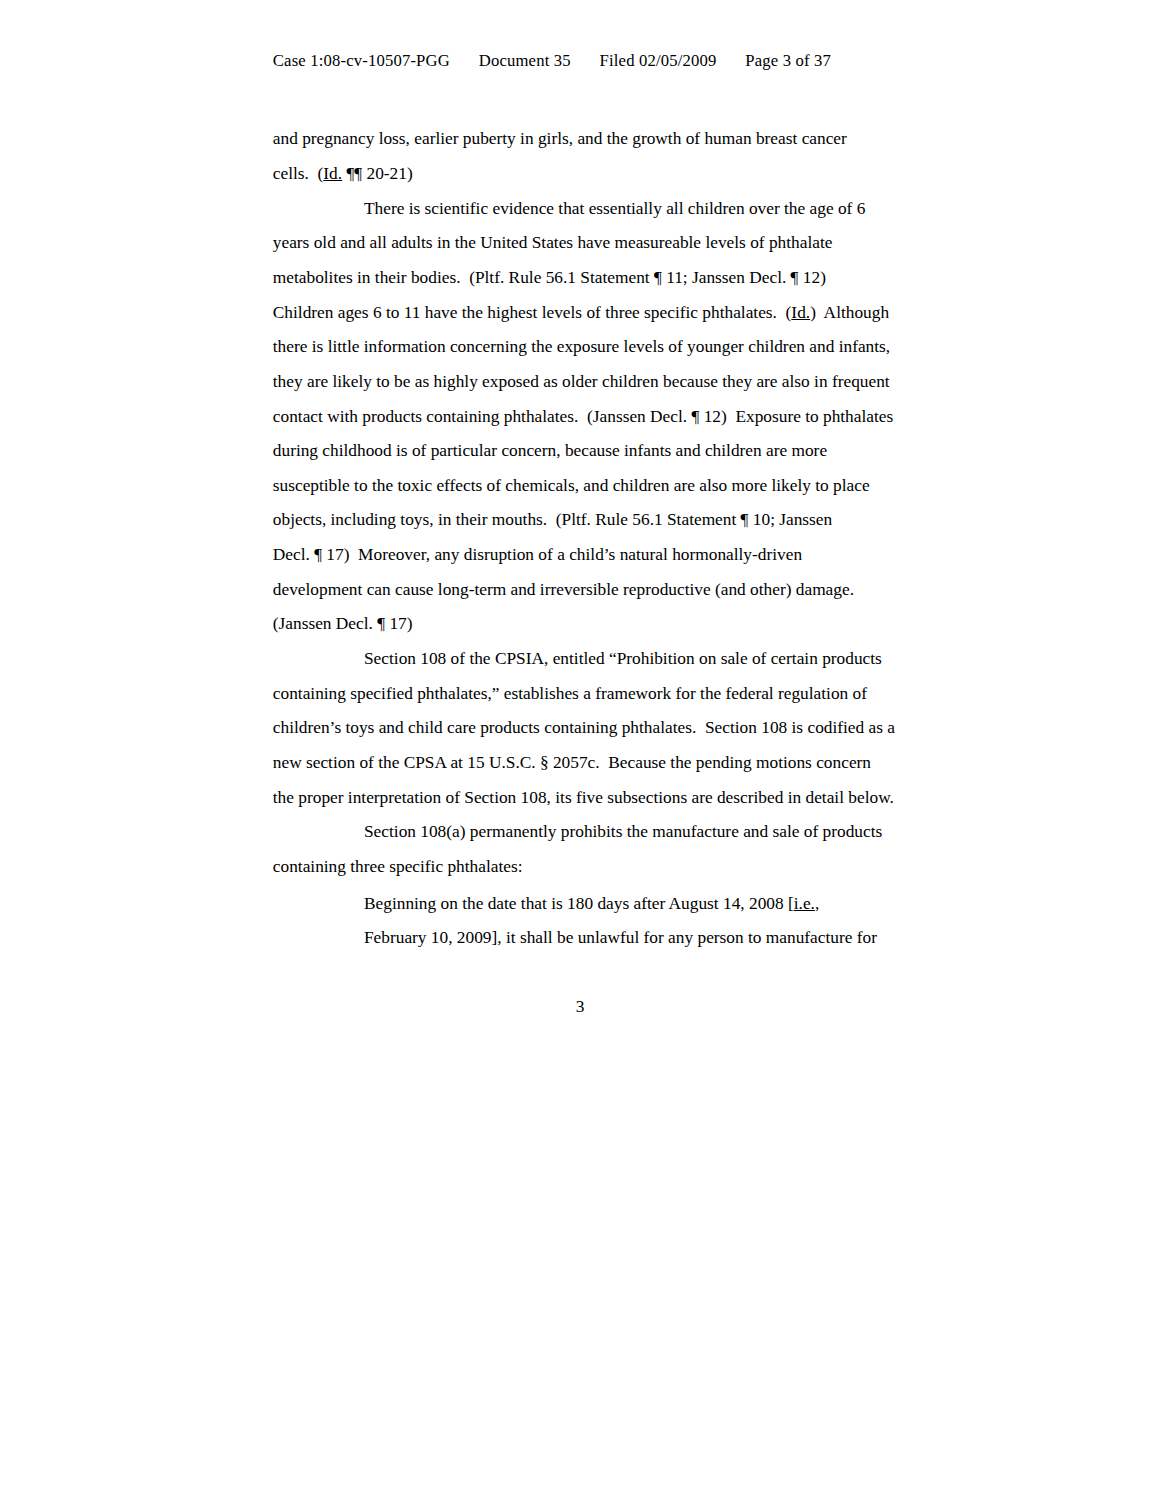Case 1:08-cv-10507-PGG Document 35 Filed 02/05/2009 Page 3 of 37
and pregnancy loss, earlier puberty in girls, and the growth of human breast cancer
cells. (Id. ¶¶ 20-21)
There is scientific evidence that essentially all children over the age of 6
years old and all adults in the United States have measureable levels of phthalate
metabolites in their bodies. (Pltf. Rule 56.1 Statement ¶ 11; Janssen Decl. ¶ 12)
Children ages 6 to 11 have the highest levels of three specific phthalates. (Id.) Although
there is little information concerning the exposure levels of younger children and infants,
they are likely to be as highly exposed as older children because they are also in frequent
contact with products containing phthalates. (Janssen Decl. ¶ 12) Exposure to phthalates
during childhood is of particular concern, because infants and children are more
susceptible to the toxic effects of chemicals, and children are also more likely to place
objects, including toys, in their mouths. (Pltf. Rule 56.1 Statement ¶ 10; Janssen
Decl. ¶ 17) Moreover, any disruption of a child’s natural hormonally-driven
development can cause long-term and irreversible reproductive (and other) damage.
(Janssen Decl. ¶ 17)
Section 108 of the CPSIA, entitled “Prohibition on sale of certain products
containing specified phthalates,” establishes a framework for the federal regulation of
children’s toys and child care products containing phthalates. Section 108 is codified as a
new section of the CPSA at 15 U.S.C. § 2057c. Because the pending motions concern
the proper interpretation of Section 108, its five subsections are described in detail below.
Section 108(a) permanently prohibits the manufacture and sale of products
containing three specific phthalates:
Beginning on the date that is 180 days after August 14, 2008 [i.e.,
February 10, 2009], it shall be unlawful for any person to manufacture for
3